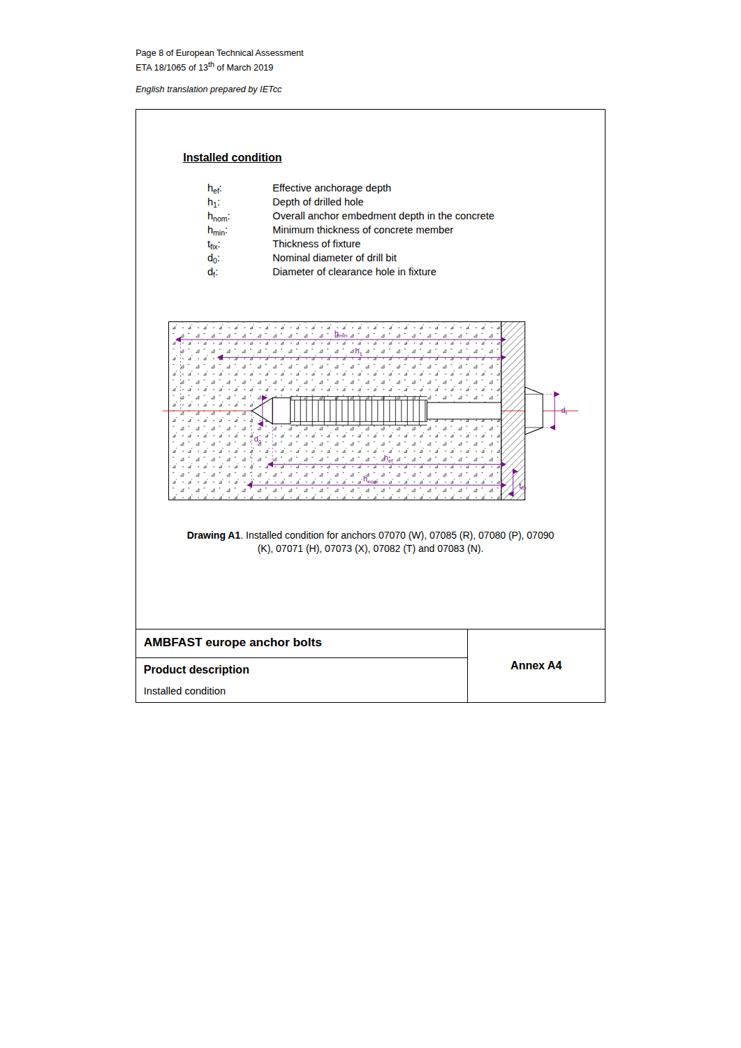Page 8 of European Technical Assessment
ETA 18/1065 of 13th of March 2019
English translation prepared by IETcc
Installed condition
| h ef : | Effective anchorage depth |
| h 1 : | Depth of drilled hole |
| h nom : | Overall anchor embedment depth in the concrete |
| h min : | Minimum thickness of concrete member |
| t fix : | Thickness of fixture |
| d 0 : | Nominal diameter of drill bit |
| d f : | Diameter of clearance hole in fixture |
hmin h1 hef hnom d0 df tfix
Drawing A1. Installed condition for anchors 07070 (W), 07085 (R), 07080 (P), 07090 (K), 07071 (H), 07073 (X), 07082 (T) and 07083 (N).
| AMBFAST europe anchor bolts | Annex A4 |
| Product description Installed condition |